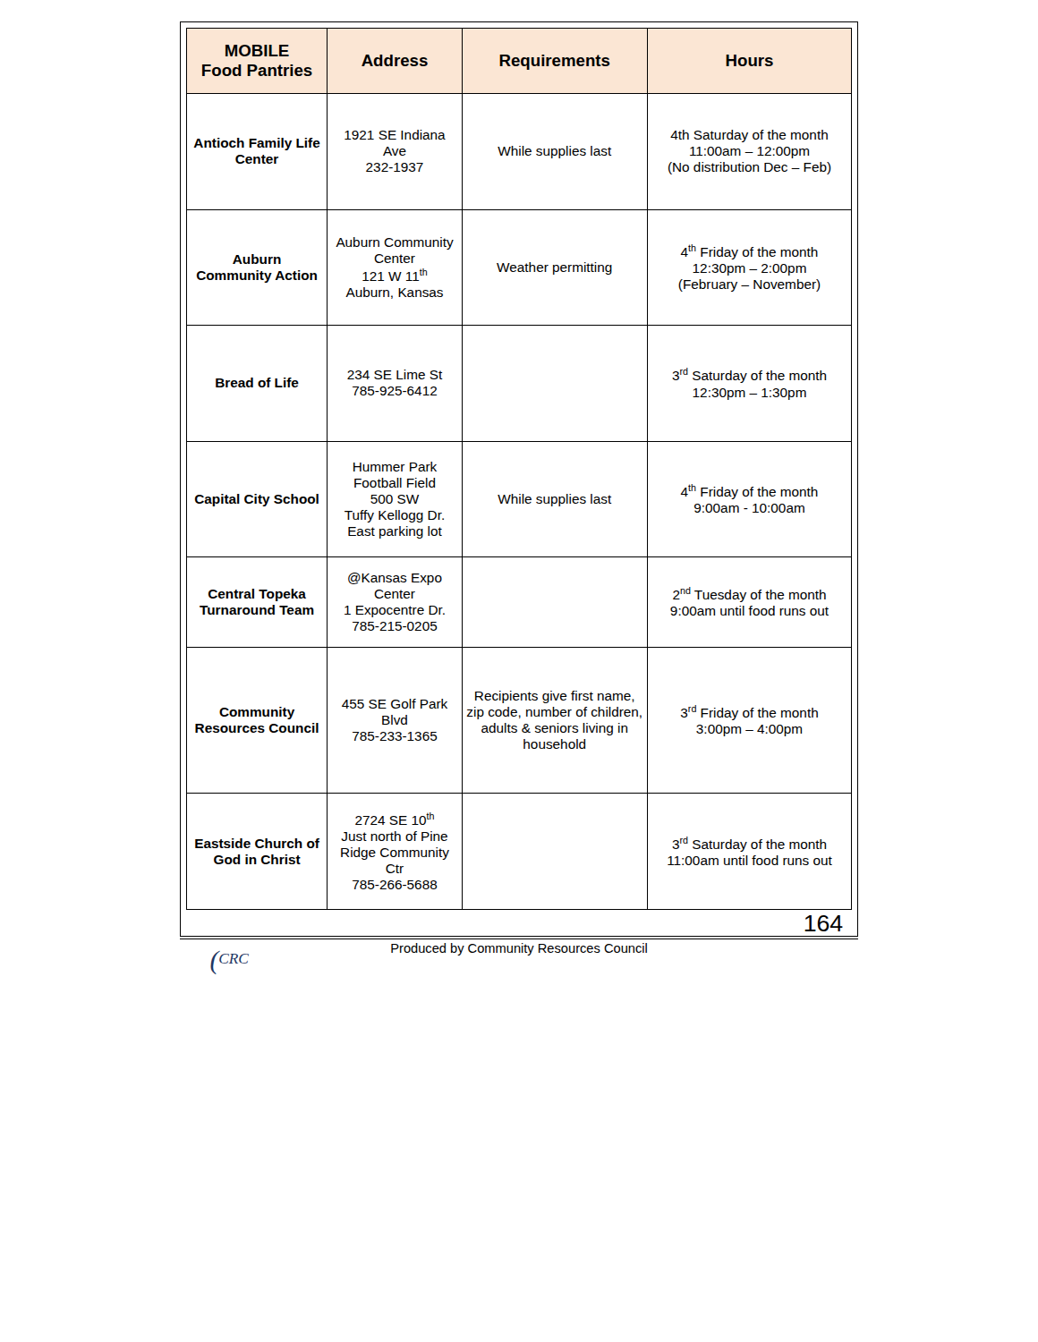| MOBILE Food Pantries | Address | Requirements | Hours |
| --- | --- | --- | --- |
| Antioch Family Life Center | 1921 SE Indiana Ave 232-1937 | While supplies last | 4th Saturday of the month 11:00am – 12:00pm (No distribution Dec – Feb) |
| Auburn Community Action | Auburn Community Center 121 W 11 th Auburn, Kansas | Weather permitting | 4 th Friday of the month 12:30pm – 2:00pm (February – November) |
| Bread of Life | 234 SE Lime St 785-925-6412 | | 3 rd Saturday of the month 12:30pm – 1:30pm |
| Capital City School | Hummer Park Football Field 500 SW Tuffy Kellogg Dr. East parking lot | While supplies last | 4 th Friday of the month 9:00am - 10:00am |
| Central Topeka Turnaround Team | @Kansas Expo Center 1 Expocentre Dr. 785-215-0205 | | 2 nd Tuesday of the month 9:00am until food runs out |
| Community Resources Council | 455 SE Golf Park Blvd 785-233-1365 | Recipients give first name, zip code, number of children, adults & seniors living in household | 3 rd Friday of the month 3:00pm – 4:00pm |
| Eastside Church of God in Christ | 2724 SE 10 th Just north of Pine Ridge Community Ctr 785-266-5688 | | 3 rd Saturday of the month 11:00am until food runs out |
164
Produced by Community Resources Council
(CRC